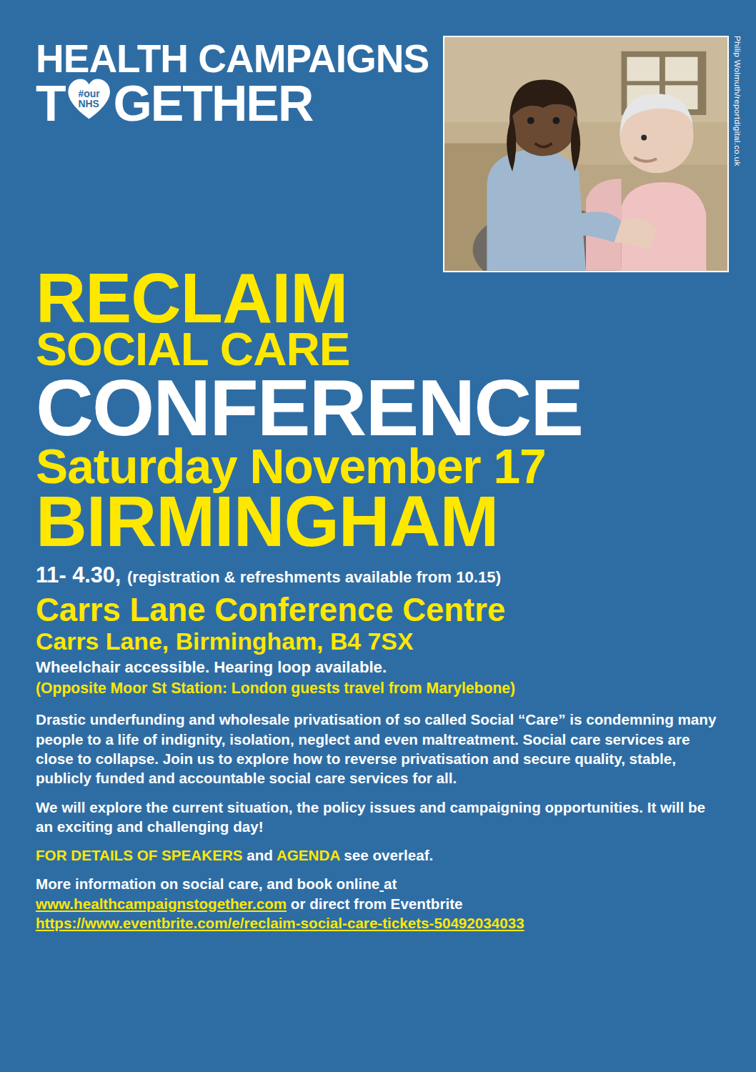HEALTH CAMPAIGNS
T#our
NHSGETHER
Philip Wolmuth/reportdigital.co.uk
RECLAIM SOCIAL CARE
CONFERENCE
Saturday November 17
BIRMINGHAM
11- 4.30, (registration & refreshments available from 10.15)
Carrs Lane Conference Centre Carrs Lane, Birmingham, B4 7SX
Wheelchair accessible. Hearing loop available.
(Opposite Moor St Station: London guests travel from Marylebone)
Drastic underfunding and wholesale privatisation of so called Social “Care” is condemning many people to a life of indignity, isolation, neglect and even maltreatment. Social care services are close to collapse. Join us to explore how to reverse privatisation and secure quality, stable, publicly funded and accountable social care services for all.
We will explore the current situation, the policy issues and campaigning opportunities. It will be an exciting and challenging day!
FOR DETAILS OF SPEAKERS and AGENDA see overleaf.
More information on social care, and book online at
www.healthcampaignstogether.com or direct from Eventbrite
https://www.eventbrite.com/e/reclaim-social-care-tickets-50492034033